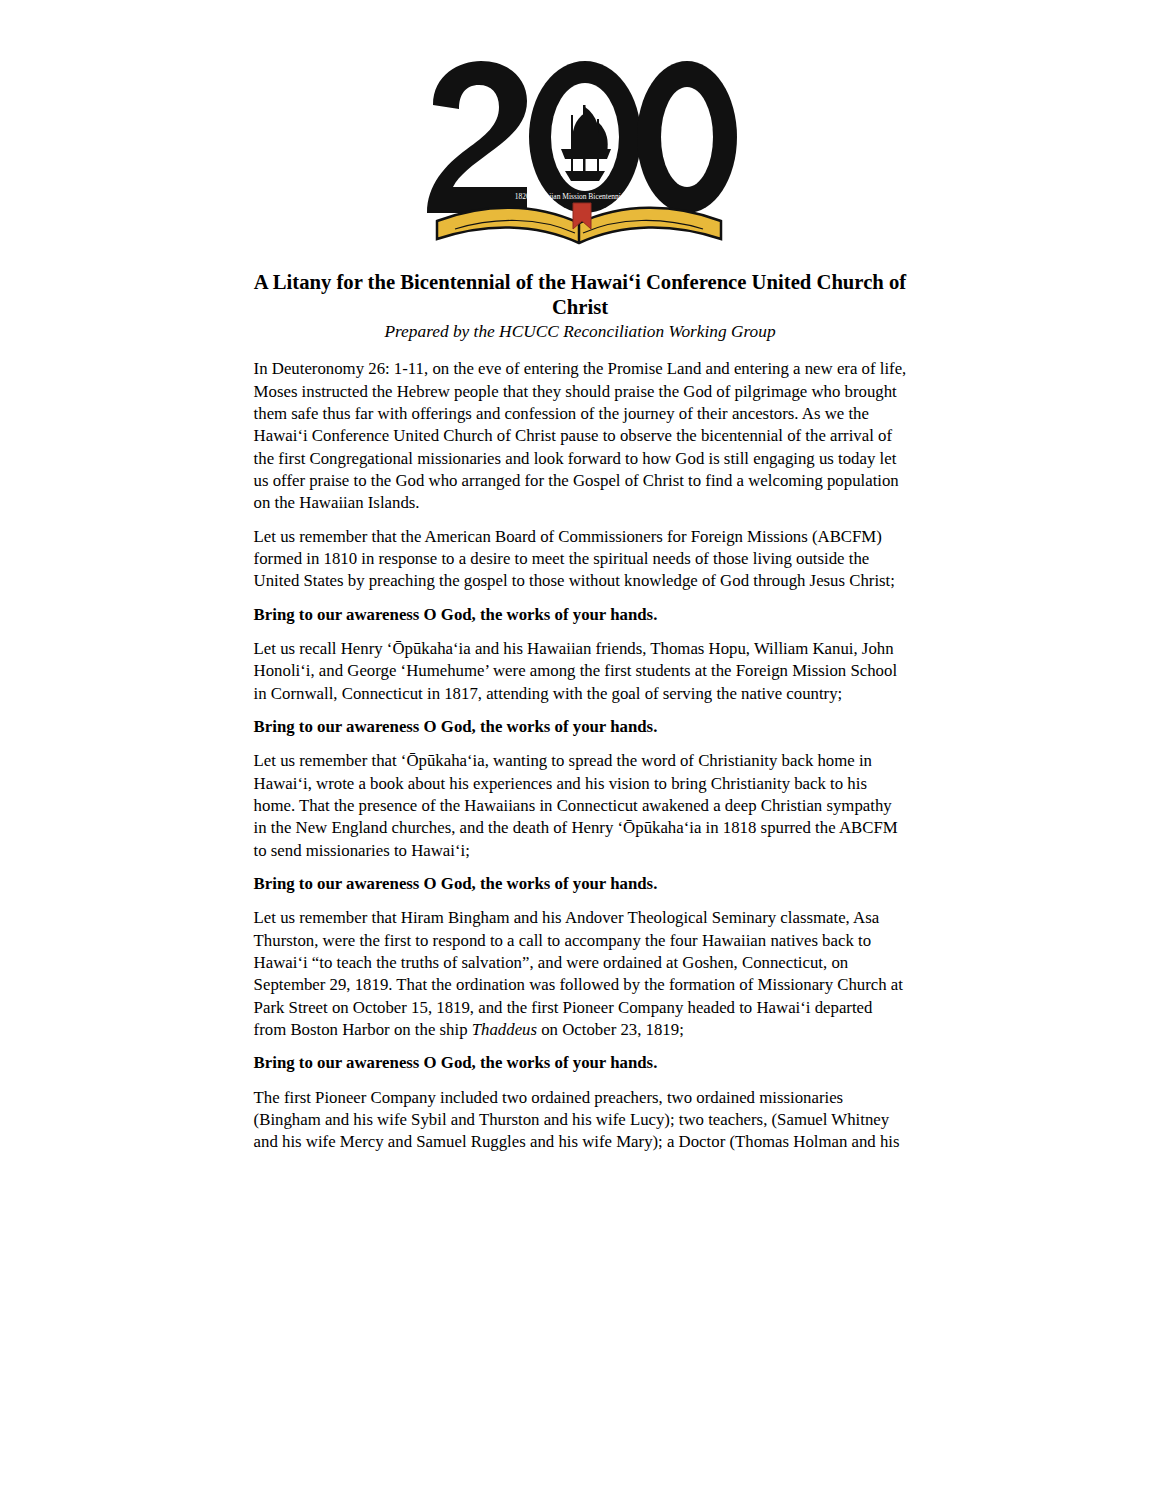1820 Hawaiian Mission Bicentennial 2020
A Litany for the Bicentennial of the Hawai‘i Conference United Church of Christ
Prepared by the HCUCC Reconciliation Working Group
In Deuteronomy 26: 1-11, on the eve of entering the Promise Land and entering a new era of life, Moses instructed the Hebrew people that they should praise the God of pilgrimage who brought them safe thus far with offerings and confession of the journey of their ancestors. As we the Hawai‘i Conference United Church of Christ pause to observe the bicentennial of the arrival of the first Congregational missionaries and look forward to how God is still engaging us today let us offer praise to the God who arranged for the Gospel of Christ to find a welcoming population on the Hawaiian Islands.
Let us remember that the American Board of Commissioners for Foreign Missions (ABCFM) formed in 1810 in response to a desire to meet the spiritual needs of those living outside the United States by preaching the gospel to those without knowledge of God through Jesus Christ;
Bring to our awareness O God, the works of your hands.
Let us recall Henry ‘Ōpūkaha‘ia and his Hawaiian friends, Thomas Hopu, William Kanui, John Honoli‘i, and George ‘Humehume’ were among the first students at the Foreign Mission School in Cornwall, Connecticut in 1817, attending with the goal of serving the native country;
Bring to our awareness O God, the works of your hands.
Let us remember that ‘Ōpūkaha‘ia, wanting to spread the word of Christianity back home in Hawai‘i, wrote a book about his experiences and his vision to bring Christianity back to his home. That the presence of the Hawaiians in Connecticut awakened a deep Christian sympathy in the New England churches, and the death of Henry ‘Ōpūkaha‘ia in 1818 spurred the ABCFM to send missionaries to Hawai‘i;
Bring to our awareness O God, the works of your hands.
Let us remember that Hiram Bingham and his Andover Theological Seminary classmate, Asa Thurston, were the first to respond to a call to accompany the four Hawaiian natives back to Hawai‘i “to teach the truths of salvation”, and were ordained at Goshen, Connecticut, on September 29, 1819. That the ordination was followed by the formation of Missionary Church at Park Street on October 15, 1819, and the first Pioneer Company headed to Hawai‘i departed from Boston Harbor on the ship Thaddeus on October 23, 1819;
Bring to our awareness O God, the works of your hands.
The first Pioneer Company included two ordained preachers, two ordained missionaries (Bingham and his wife Sybil and Thurston and his wife Lucy); two teachers, (Samuel Whitney and his wife Mercy and Samuel Ruggles and his wife Mary); a Doctor (Thomas Holman and his